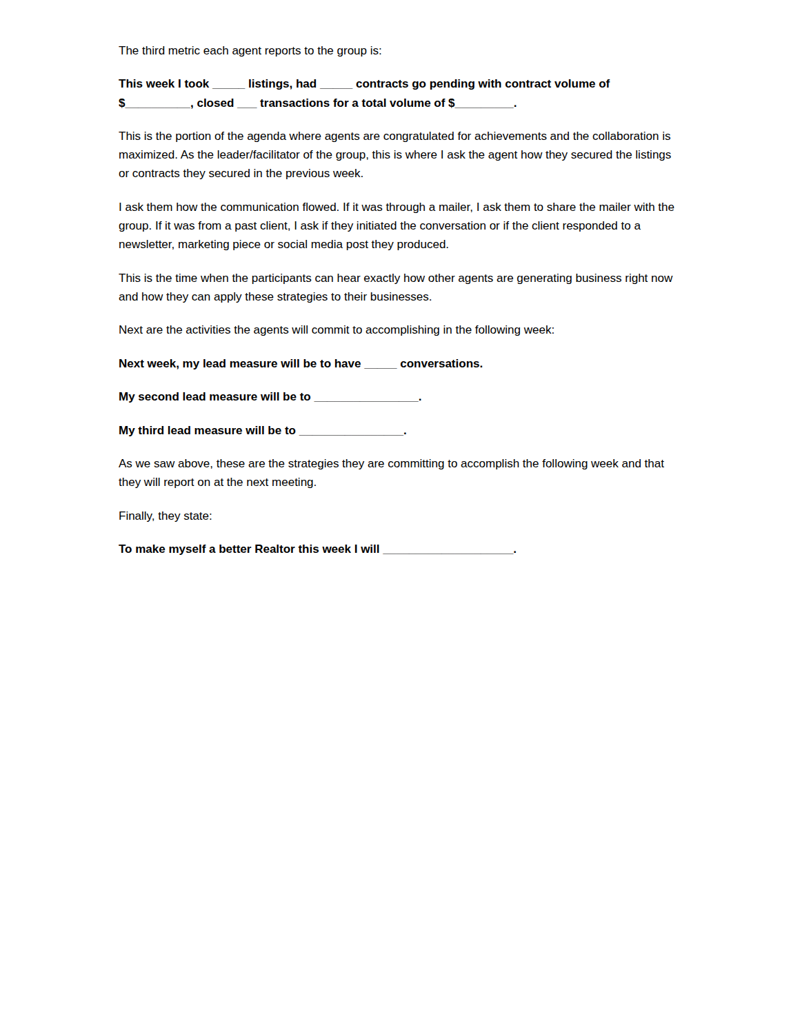The third metric each agent reports to the group is:
This week I took _____ listings, had _____ contracts go pending with contract volume of $__________, closed ___ transactions for a total volume of $_________.
This is the portion of the agenda where agents are congratulated for achievements and the collaboration is maximized. As the leader/facilitator of the group, this is where I ask the agent how they secured the listings or contracts they secured in the previous week.
I ask them how the communication flowed. If it was through a mailer, I ask them to share the mailer with the group. If it was from a past client, I ask if they initiated the conversation or if the client responded to a newsletter, marketing piece or social media post they produced.
This is the time when the participants can hear exactly how other agents are generating business right now and how they can apply these strategies to their businesses.
Next are the activities the agents will commit to accomplishing in the following week:
Next week, my lead measure will be to have _____ conversations.
My second lead measure will be to ________________.
My third lead measure will be to ________________.
As we saw above, these are the strategies they are committing to accomplish the following week and that they will report on at the next meeting.
Finally, they state:
To make myself a better Realtor this week I will ____________________.